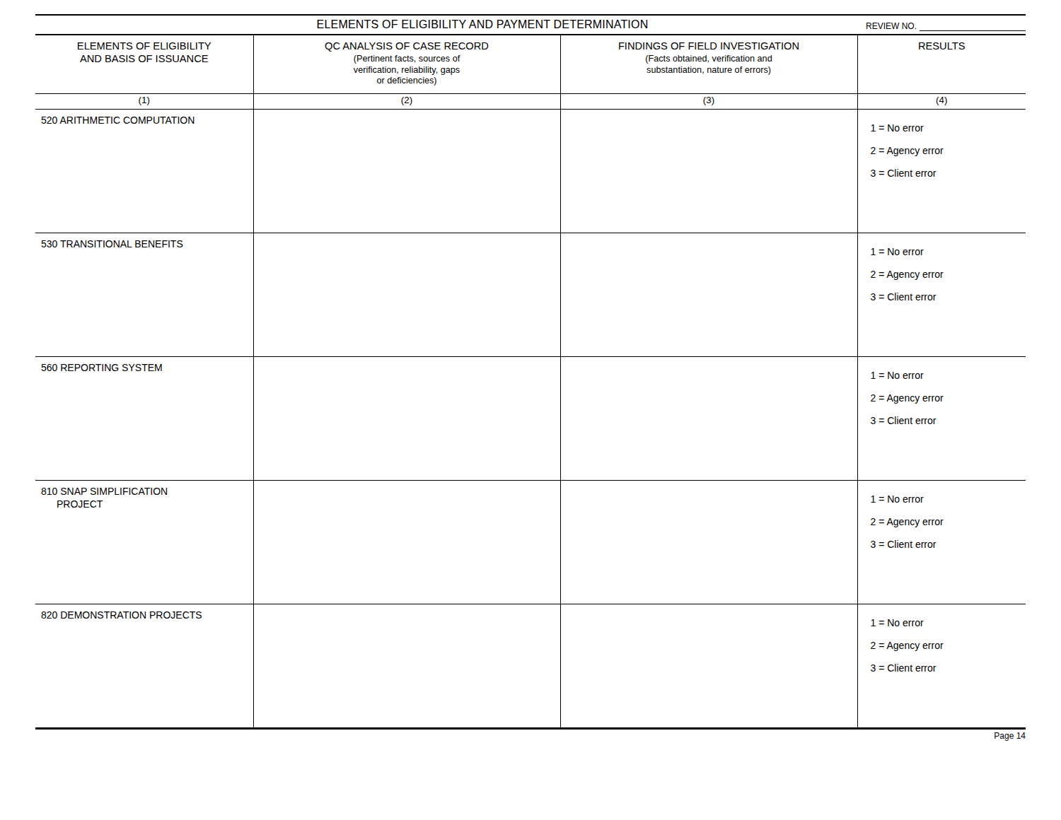ELEMENTS OF ELIGIBILITY AND PAYMENT DETERMINATION
REVIEW NO.
| ELEMENTS OF ELIGIBILITY AND BASIS OF ISSUANCE | QC ANALYSIS OF CASE RECORD (Pertinent facts, sources of verification, reliability, gaps or deficiencies) | FINDINGS OF FIELD INVESTIGATION (Facts obtained, verification and substantiation, nature of errors) | RESULTS |
| --- | --- | --- | --- |
| (1) | (2) | (3) | (4) |
| 520 ARITHMETIC COMPUTATION | | | 1 = No error 2 = Agency error 3 = Client error |
| 530 TRANSITIONAL BENEFITS | | | 1 = No error 2 = Agency error 3 = Client error |
| 560 REPORTING SYSTEM | | | 1 = No error 2 = Agency error 3 = Client error |
| 810 SNAP SIMPLIFICATION PROJECT | | | 1 = No error 2 = Agency error 3 = Client error |
| 820 DEMONSTRATION PROJECTS | | | 1 = No error 2 = Agency error 3 = Client error |
Page 14